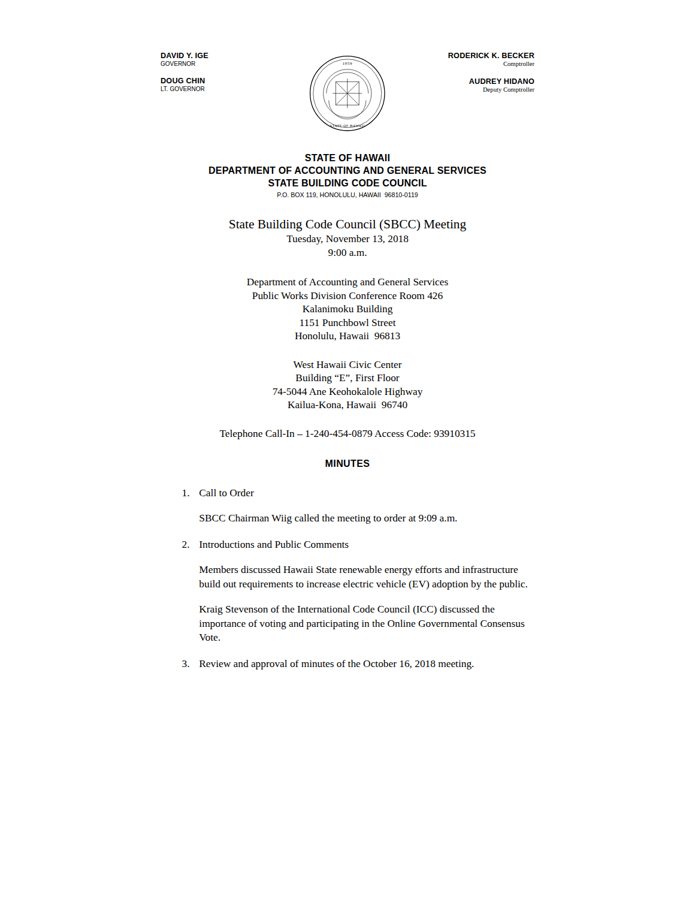DAVID Y. IGE
GOVERNOR
DOUG CHIN
LT. GOVERNOR
1959 STATE OF HAWAII
RODERICK K. BECKER
Comptroller
AUDREY HIDANO
Deputy Comptroller
STATE OF HAWAII
DEPARTMENT OF ACCOUNTING AND GENERAL SERVICES
STATE BUILDING CODE COUNCIL
P.O. BOX 119, HONOLULU, HAWAII 96810-0119
State Building Code Council (SBCC) Meeting
Tuesday, November 13, 2018
9:00 a.m.
Department of Accounting and General Services
Public Works Division Conference Room 426
Kalanimoku Building
1151 Punchbowl Street
Honolulu, Hawaii 96813
West Hawaii Civic Center
Building “E”, First Floor
74-5044 Ane Keohokalole Highway
Kailua-Kona, Hawaii 96740
Telephone Call-In – 1-240-454-0879 Access Code: 93910315
MINUTES
Call to Order
SBCC Chairman Wiig called the meeting to order at 9:09 a.m.
Introductions and Public Comments
Members discussed Hawaii State renewable energy efforts and infrastructure build out requirements to increase electric vehicle (EV) adoption by the public.
Kraig Stevenson of the International Code Council (ICC) discussed the importance of voting and participating in the Online Governmental Consensus Vote.
Review and approval of minutes of the October 16, 2018 meeting.